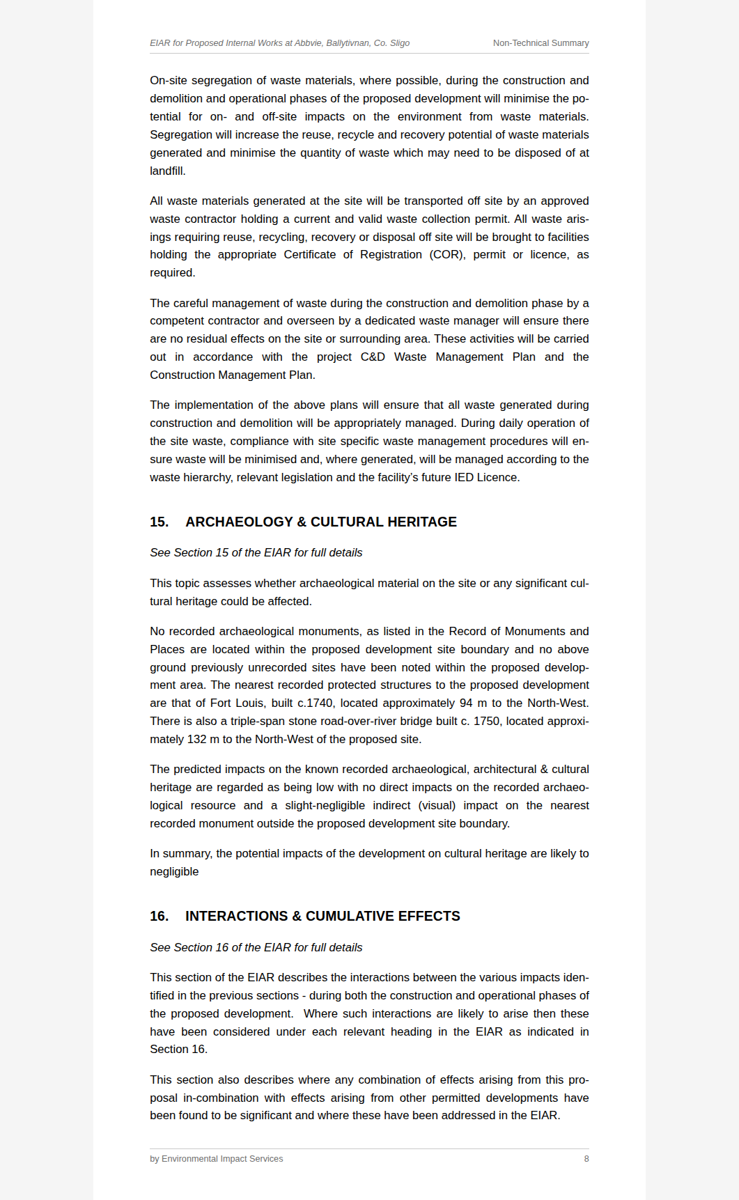EIAR for Proposed Internal Works at Abbvie, Ballytivnan, Co. Sligo Non-Technical Summary
On-site segregation of waste materials, where possible, during the construction and demolition and operational phases of the proposed development will minimise the potential for on- and off-site impacts on the environment from waste materials. Segregation will increase the reuse, recycle and recovery potential of waste materials generated and minimise the quantity of waste which may need to be disposed of at landfill.
All waste materials generated at the site will be transported off site by an approved waste contractor holding a current and valid waste collection permit. All waste arisings requiring reuse, recycling, recovery or disposal off site will be brought to facilities holding the appropriate Certificate of Registration (COR), permit or licence, as required.
The careful management of waste during the construction and demolition phase by a competent contractor and overseen by a dedicated waste manager will ensure there are no residual effects on the site or surrounding area. These activities will be carried out in accordance with the project C&D Waste Management Plan and the Construction Management Plan.
The implementation of the above plans will ensure that all waste generated during construction and demolition will be appropriately managed. During daily operation of the site waste, compliance with site specific waste management procedures will ensure waste will be minimised and, where generated, will be managed according to the waste hierarchy, relevant legislation and the facility’s future IED Licence.
15. ARCHAEOLOGY & CULTURAL HERITAGE
See Section 15 of the EIAR for full details
This topic assesses whether archaeological material on the site or any significant cultural heritage could be affected.
No recorded archaeological monuments, as listed in the Record of Monuments and Places are located within the proposed development site boundary and no above ground previously unrecorded sites have been noted within the proposed development area. The nearest recorded protected structures to the proposed development are that of Fort Louis, built c.1740, located approximately 94 m to the North-West. There is also a triple-span stone road-over-river bridge built c. 1750, located approximately 132 m to the North-West of the proposed site.
The predicted impacts on the known recorded archaeological, architectural & cultural heritage are regarded as being low with no direct impacts on the recorded archaeological resource and a slight-negligible indirect (visual) impact on the nearest recorded monument outside the proposed development site boundary.
In summary, the potential impacts of the development on cultural heritage are likely to negligible
16. INTERACTIONS & CUMULATIVE EFFECTS
See Section 16 of the EIAR for full details
This section of the EIAR describes the interactions between the various impacts identified in the previous sections - during both the construction and operational phases of the proposed development. Where such interactions are likely to arise then these have been considered under each relevant heading in the EIAR as indicated in Section 16.
This section also describes where any combination of effects arising from this proposal in-combination with effects arising from other permitted developments have been found to be significant and where these have been addressed in the EIAR.
by Environmental Impact Services 8